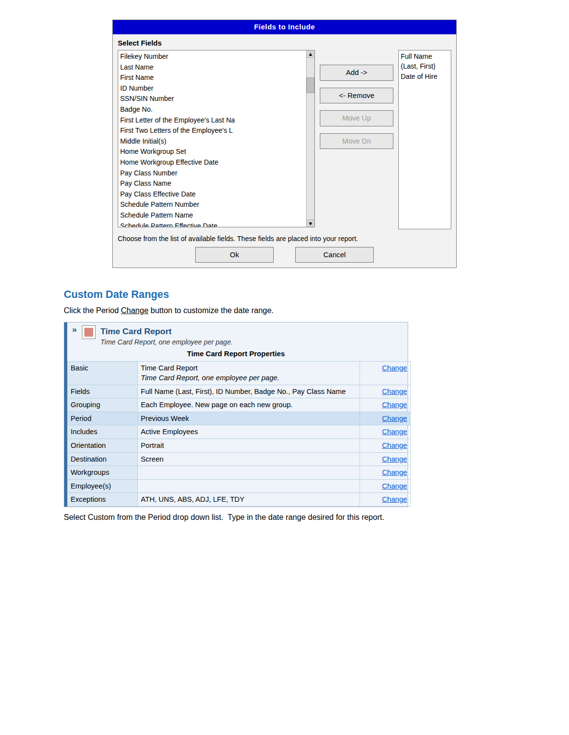Fields to Include
Select Fields
Filekey Number
Last Name
First Name
ID Number
SSN/SIN Number
Badge No.
First Letter of the Employee's Last Na
First Two Letters of the Employee's L
Middle Initial(s)
Home Workgroup Set
Home Workgroup Effective Date
Pay Class Number
Pay Class Name
Pay Class Effective Date
Schedule Pattern Number
Schedule Pattern Name
Schedule Pattern Effective Date
Status Type Number
Status Type Name
Status Type Effective Date
Current Rate of Pay
Current Rate of Pay Effective Date
▲
▼
Add ->
<- Remove
Move Up
Move Dn
Full Name (Last, First)
Date of Hire
Choose from the list of available fields. These fields are placed into your report.
Ok Cancel
Custom Date Ranges
Click the Period Change button to customize the date range.
»
Time Card Report
Time Card Report, one employee per page.
Time Card Report Properties
| Basic | Time Card Report Time Card Report, one employee per page. | Change |
| Fields | Full Name (Last, First), ID Number, Badge No., Pay Class Name | Change |
| Grouping | Each Employee. New page on each new group. | Change |
| Period | Previous Week | Change |
| Includes | Active Employees | Change |
| Orientation | Portrait | Change |
| Destination | Screen | Change |
| Workgroups | | Change |
| Employee(s) | | Change |
| Exceptions | ATH, UNS, ABS, ADJ, LFE, TDY | Change |
Select Custom from the Period drop down list. Type in the date range desired for this report.